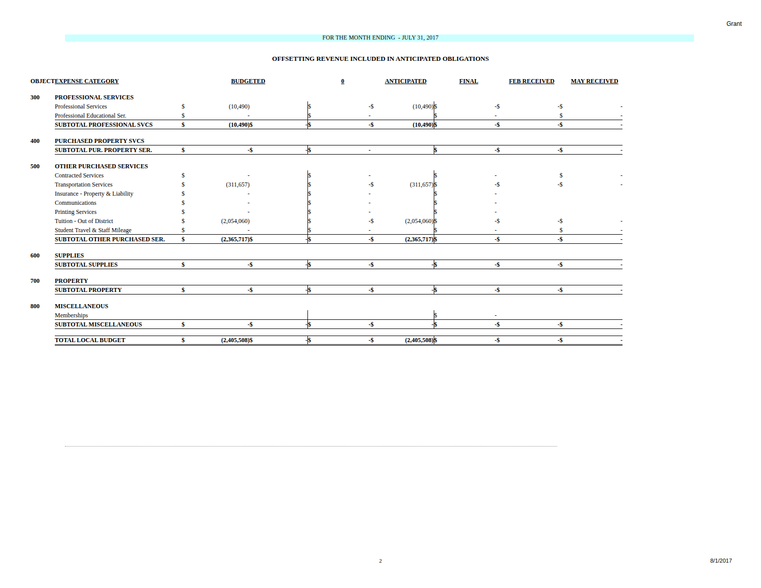Grant
FOR THE MONTH ENDING - JULY 31, 2017
OFFSETTING REVENUE INCLUDED IN ANTICIPATED OBLIGATIONS
| OBJECT | EXPENSE CATEGORY | | BUDGETED | | 0 | | ANTICIPATED | | FINAL | | FEB RECEIVED | | MAY RECEIVED |
| 300 | PROFESSIONAL SERVICES | |
| | Professional Services | $ | (10,490) | | | $ | - | $ | (10,490) | $ | - | $ | - | $ | - |
| | Professional Educational Ser. | $ | - | | | $ | - | | | $ | - | | | $ | - |
| | SUBTOTAL PROFESSIONAL SVCS | $ | (10,490) | $ | - | $ | - | $ | (10,490) | $ | - | $ | - | $ | - |
| 400 | PURCHASED PROPERTY SVCS | |
| | SUBTOTAL PUR. PROPERTY SER. | $ | - | $ | - | $ | - | | | $ | - | $ | - | $ | - |
| 500 | OTHER PURCHASED SERVICES | |
| | Contracted Services | $ | - | | | $ | - | | | $ | - | | | $ | - |
| | Transportation Services | $ | (311,657) | | | $ | - | $ | (311,657) | $ | - | $ | - | $ | - |
| | Insurance - Property & Liability | $ | - | | | $ | - | | | $ | - | | | | |
| | Communications | $ | - | | | $ | - | | | $ | - | | | | |
| | Printing Services | $ | - | | | $ | - | | | $ | - | | | | |
| | Tuition - Out of District | $ | (2,054,060) | | | $ | - | $ | (2,054,060) | $ | - | $ | - | $ | - |
| | Student Travel & Staff Mileage | $ | - | | | $ | - | | | $ | - | | | $ | - |
| | SUBTOTAL OTHER PURCHASED SER. | $ | (2,365,717) | $ | - | $ | - | $ | (2,365,717) | $ | - | $ | - | $ | - |
| 600 | SUPPLIES | |
| | SUBTOTAL SUPPLIES | $ | - | $ | - | $ | - | $ | - | $ | - | $ | - | $ | - |
| 700 | PROPERTY | |
| | SUBTOTAL PROPERTY | $ | - | $ | - | $ | - | $ | - | $ | - | $ | - | $ | - |
| 800 | MISCELLANEOUS | |
| | Memberships | | | | | | | | | $ | - | | | | |
| | SUBTOTAL MISCELLANEOUS | $ | - | $ | - | $ | - | $ | - | $ | - | $ | - | $ | - |
| | TOTAL LOCAL BUDGET | $ | (2,405,508) | $ | - | $ | - | $ | (2,405,508) | $ | - | $ | - | $ | - |
2
8/1/2017